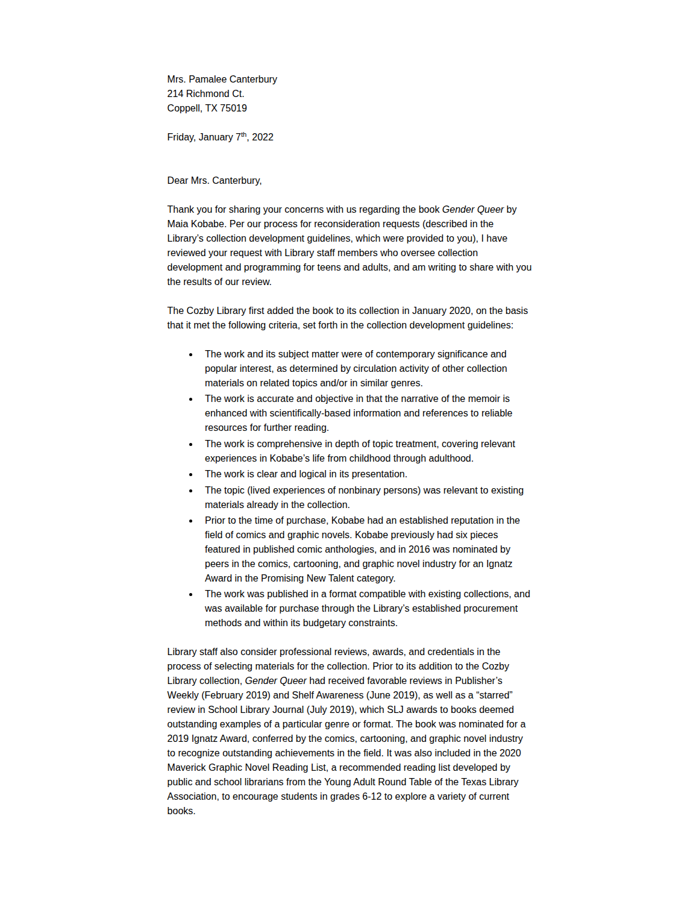Mrs. Pamalee Canterbury
214 Richmond Ct.
Coppell, TX 75019
Friday, January 7th, 2022
Dear Mrs. Canterbury,
Thank you for sharing your concerns with us regarding the book Gender Queer by Maia Kobabe. Per our process for reconsideration requests (described in the Library’s collection development guidelines, which were provided to you), I have reviewed your request with Library staff members who oversee collection development and programming for teens and adults, and am writing to share with you the results of our review.
The Cozby Library first added the book to its collection in January 2020, on the basis that it met the following criteria, set forth in the collection development guidelines:
The work and its subject matter were of contemporary significance and popular interest, as determined by circulation activity of other collection materials on related topics and/or in similar genres.
The work is accurate and objective in that the narrative of the memoir is enhanced with scientifically-based information and references to reliable resources for further reading.
The work is comprehensive in depth of topic treatment, covering relevant experiences in Kobabe’s life from childhood through adulthood.
The work is clear and logical in its presentation.
The topic (lived experiences of nonbinary persons) was relevant to existing materials already in the collection.
Prior to the time of purchase, Kobabe had an established reputation in the field of comics and graphic novels. Kobabe previously had six pieces featured in published comic anthologies, and in 2016 was nominated by peers in the comics, cartooning, and graphic novel industry for an Ignatz Award in the Promising New Talent category.
The work was published in a format compatible with existing collections, and was available for purchase through the Library’s established procurement methods and within its budgetary constraints.
Library staff also consider professional reviews, awards, and credentials in the process of selecting materials for the collection. Prior to its addition to the Cozby Library collection, Gender Queer had received favorable reviews in Publisher’s Weekly (February 2019) and Shelf Awareness (June 2019), as well as a “starred” review in School Library Journal (July 2019), which SLJ awards to books deemed outstanding examples of a particular genre or format. The book was nominated for a 2019 Ignatz Award, conferred by the comics, cartooning, and graphic novel industry to recognize outstanding achievements in the field. It was also included in the 2020 Maverick Graphic Novel Reading List, a recommended reading list developed by public and school librarians from the Young Adult Round Table of the Texas Library Association, to encourage students in grades 6-12 to explore a variety of current books.